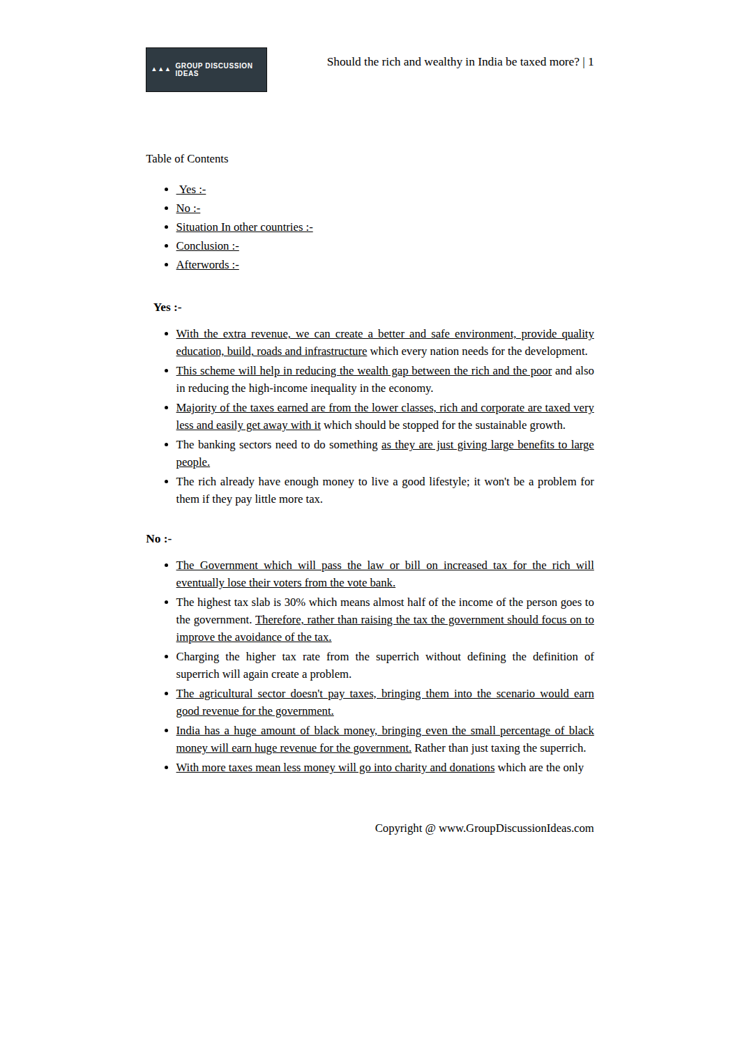▲▲▲ Group Discussion
Ideas
Should the rich and wealthy in India be taxed more? | 1
Table of Contents
Yes :-
No :-
Situation In other countries :-
Conclusion :-
Afterwords :-
Yes :-
With the extra revenue, we can create a better and safe environment, provide quality education, build, roads and infrastructure which every nation needs for the development.
This scheme will help in reducing the wealth gap between the rich and the poor and also in reducing the high-income inequality in the economy.
Majority of the taxes earned are from the lower classes, rich and corporate are taxed very less and easily get away with it which should be stopped for the sustainable growth.
The banking sectors need to do something as they are just giving large benefits to large people.
The rich already have enough money to live a good lifestyle; it won't be a problem for them if they pay little more tax.
No :-
The Government which will pass the law or bill on increased tax for the rich will eventually lose their voters from the vote bank.
The highest tax slab is 30% which means almost half of the income of the person goes to the government. Therefore, rather than raising the tax the government should focus on to improve the avoidance of the tax.
Charging the higher tax rate from the superrich without defining the definition of superrich will again create a problem.
The agricultural sector doesn't pay taxes, bringing them into the scenario would earn good revenue for the government.
India has a huge amount of black money, bringing even the small percentage of black money will earn huge revenue for the government. Rather than just taxing the superrich.
With more taxes mean less money will go into charity and donations which are the only
Copyright @ www.GroupDiscussionIdeas.com